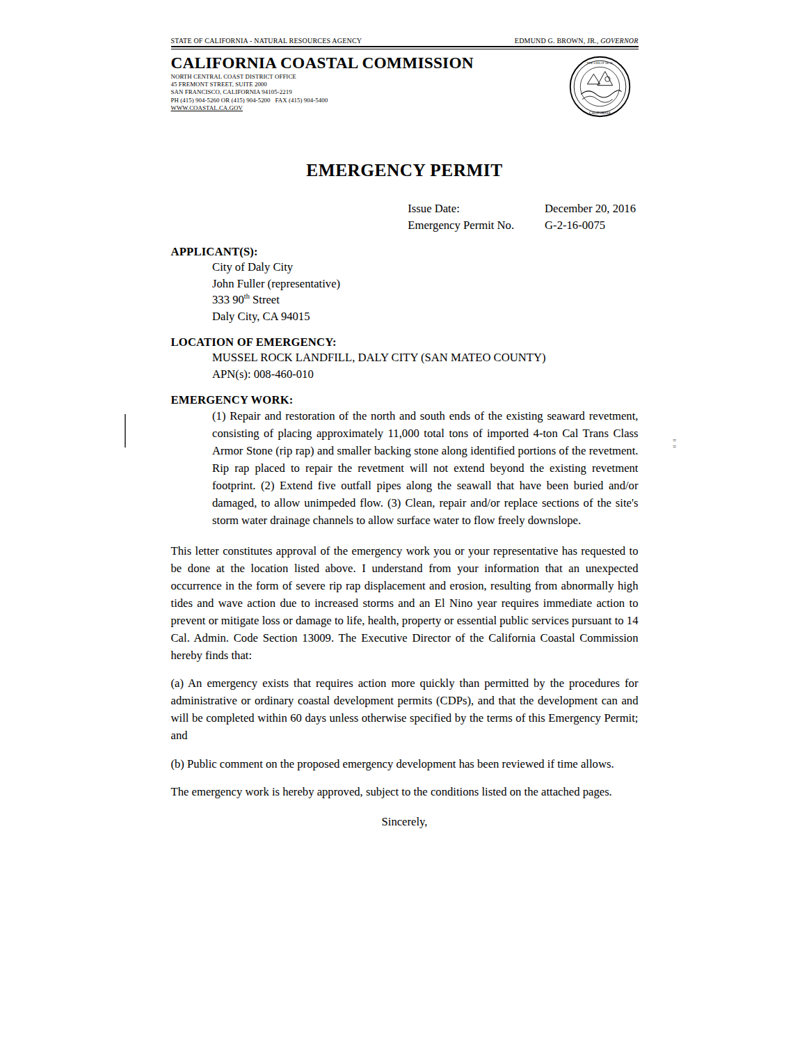State of California - Natural Resources Agency
Edmund G. Brown, Jr., Governor
CALIFORNIA COASTAL COMMISSION
North Central Coast District Office
45 Fremont Street, Suite 2000
San Francisco, California 94105-2219
PH (415) 904-5260 OR (415) 904-5200 FAX (415) 904-5400
WWW.COASTAL.CA.GOV
THE GREAT SEAL CALIFORNIA
EMERGENCY PERMIT
Issue Date:
December 20, 2016
Emergency Permit No.
G-2-16-0075
APPLICANT(S):
City of Daly City
John Fuller (representative)
333 90th Street
Daly City, CA 94015
LOCATION OF EMERGENCY:
MUSSEL ROCK LANDFILL, DALY CITY (SAN MATEO COUNTY)
APN(s): 008-460-010
EMERGENCY WORK:
(1) Repair and restoration of the north and south ends of the existing seaward revetment, consisting of placing approximately 11,000 total tons of imported 4-ton Cal Trans Class Armor Stone (rip rap) and smaller backing stone along identified portions of the revetment. Rip rap placed to repair the revetment will not extend beyond the existing revetment footprint. (2) Extend five outfall pipes along the seawall that have been buried and/or damaged, to allow unimpeded flow. (3) Clean, repair and/or replace sections of the site's storm water drainage channels to allow surface water to flow freely downslope.
This letter constitutes approval of the emergency work you or your representative has requested to be done at the location listed above. I understand from your information that an unexpected occurrence in the form of severe rip rap displacement and erosion, resulting from abnormally high tides and wave action due to increased storms and an El Nino year requires immediate action to prevent or mitigate loss or damage to life, health, property or essential public services pursuant to 14 Cal. Admin. Code Section 13009. The Executive Director of the California Coastal Commission hereby finds that:
(a) An emergency exists that requires action more quickly than permitted by the procedures for administrative or ordinary coastal development permits (CDPs), and that the development can and will be completed within 60 days unless otherwise specified by the terms of this Emergency Permit; and
(b) Public comment on the proposed emergency development has been reviewed if time allows.
The emergency work is hereby approved, subject to the conditions listed on the attached pages.
Sincerely,
= =